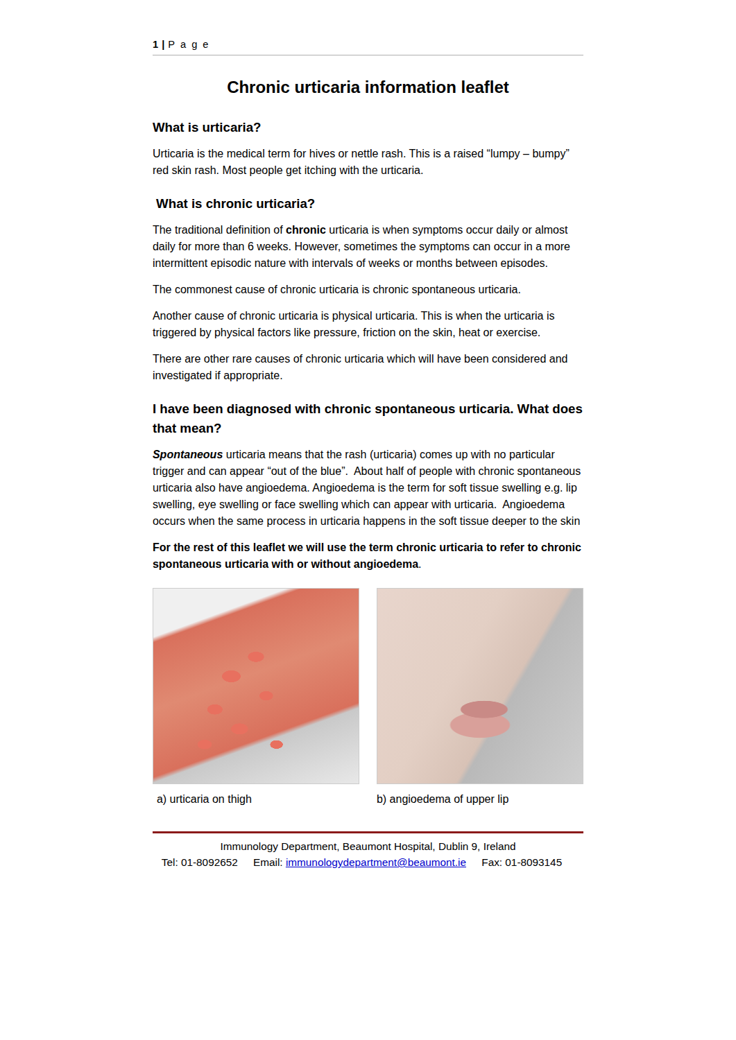1 | P a g e
Chronic urticaria information leaflet
What is urticaria?
Urticaria is the medical term for hives or nettle rash. This is a raised “lumpy – bumpy” red skin rash. Most people get itching with the urticaria.
What is chronic urticaria?
The traditional definition of chronic urticaria is when symptoms occur daily or almost daily for more than 6 weeks. However, sometimes the symptoms can occur in a more intermittent episodic nature with intervals of weeks or months between episodes.
The commonest cause of chronic urticaria is chronic spontaneous urticaria.
Another cause of chronic urticaria is physical urticaria. This is when the urticaria is triggered by physical factors like pressure, friction on the skin, heat or exercise.
There are other rare causes of chronic urticaria which will have been considered and investigated if appropriate.
I have been diagnosed with chronic spontaneous urticaria. What does that mean?
Spontaneous urticaria means that the rash (urticaria) comes up with no particular trigger and can appear “out of the blue”. About half of people with chronic spontaneous urticaria also have angioedema. Angioedema is the term for soft tissue swelling e.g. lip swelling, eye swelling or face swelling which can appear with urticaria. Angioedema occurs when the same process in urticaria happens in the soft tissue deeper to the skin
For the rest of this leaflet we will use the term chronic urticaria to refer to chronic spontaneous urticaria with or without angioedema.
a) urticaria on thigh
b) angioedema of upper lip
Immunology Department, Beaumont Hospital, Dublin 9, Ireland
Tel: 01-8092652 Email: immunologydepartment@beaumont.ie Fax: 01-8093145